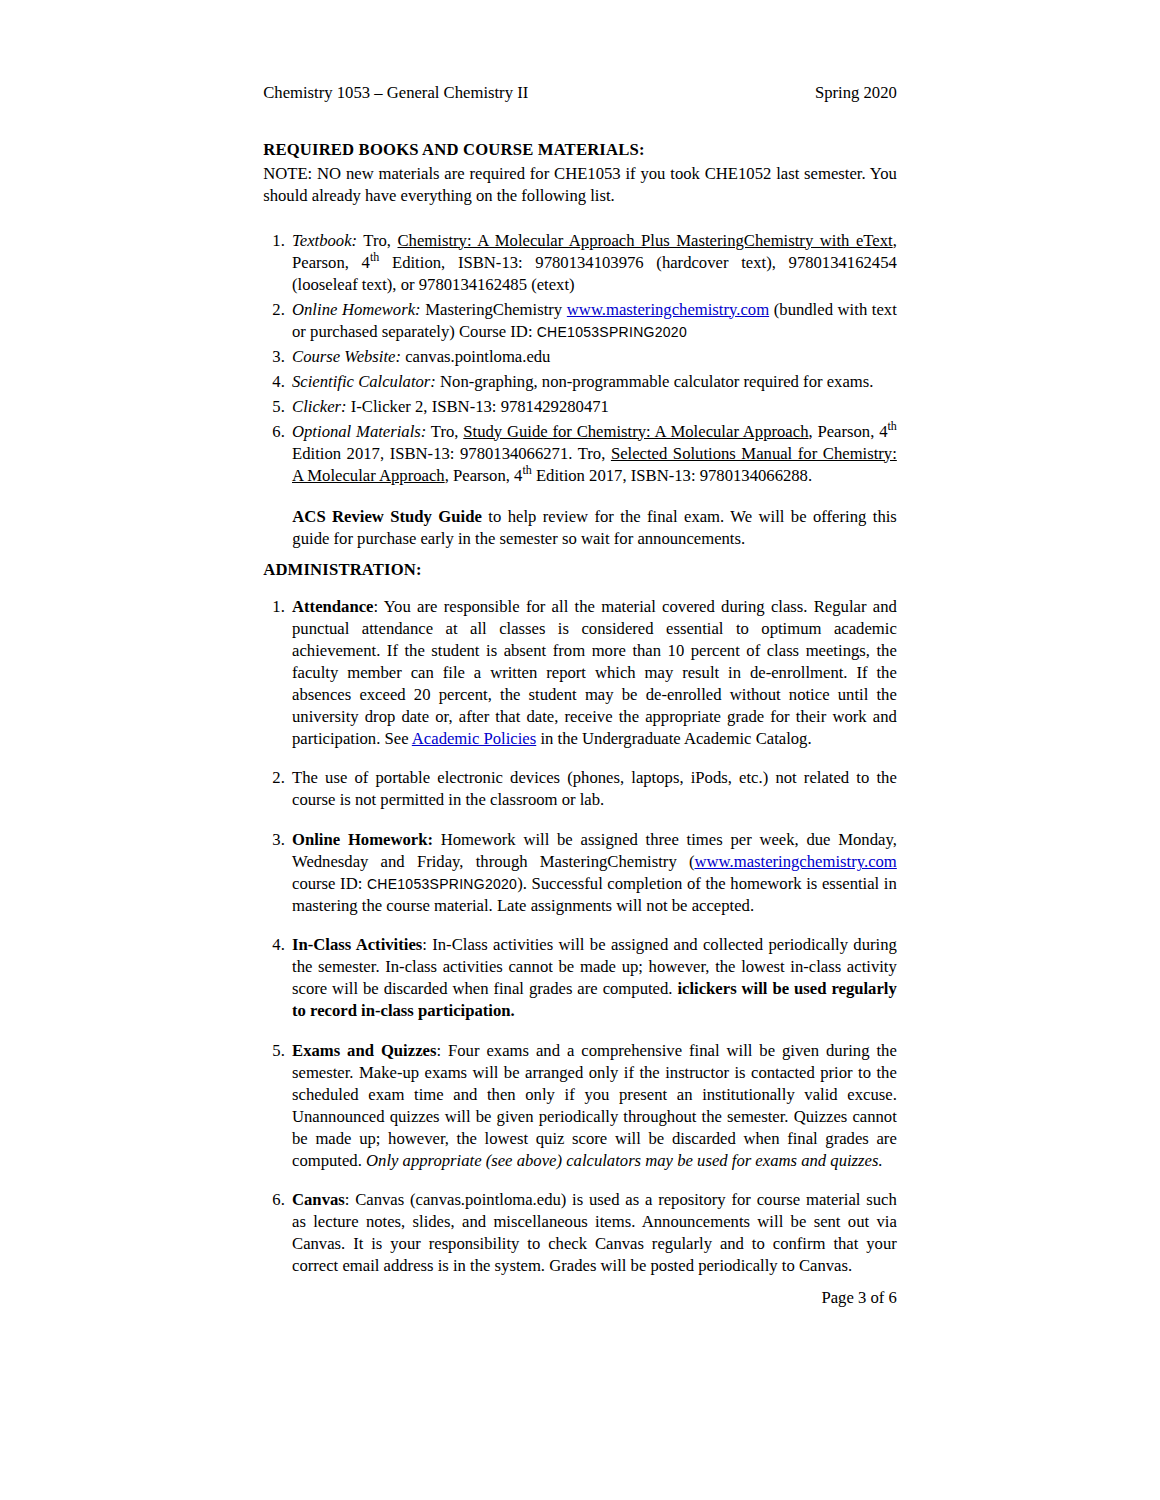Chemistry 1053 – General Chemistry II Spring 2020
REQUIRED BOOKS AND COURSE MATERIALS:
NOTE: NO new materials are required for CHE1053 if you took CHE1052 last semester. You should already have everything on the following list.
Textbook: Tro, Chemistry: A Molecular Approach Plus MasteringChemistry with eText, Pearson, 4th Edition, ISBN-13: 9780134103976 (hardcover text), 9780134162454 (looseleaf text), or 9780134162485 (etext)
Online Homework: MasteringChemistry www.masteringchemistry.com (bundled with text or purchased separately) Course ID: CHE1053SPRING2020
Course Website: canvas.pointloma.edu
Scientific Calculator: Non-graphing, non-programmable calculator required for exams.
Clicker: I-Clicker 2, ISBN-13: 9781429280471
Optional Materials: Tro, Study Guide for Chemistry: A Molecular Approach, Pearson, 4th Edition 2017, ISBN-13: 9780134066271. Tro, Selected Solutions Manual for Chemistry: A Molecular Approach, Pearson, 4th Edition 2017, ISBN-13: 9780134066288.
ACS Review Study Guide to help review for the final exam. We will be offering this guide for purchase early in the semester so wait for announcements.
ADMINISTRATION:
Attendance: You are responsible for all the material covered during class. Regular and punctual attendance at all classes is considered essential to optimum academic achievement. If the student is absent from more than 10 percent of class meetings, the faculty member can file a written report which may result in de-enrollment. If the absences exceed 20 percent, the student may be de-enrolled without notice until the university drop date or, after that date, receive the appropriate grade for their work and participation. See Academic Policies in the Undergraduate Academic Catalog.
The use of portable electronic devices (phones, laptops, iPods, etc.) not related to the course is not permitted in the classroom or lab.
Online Homework: Homework will be assigned three times per week, due Monday, Wednesday and Friday, through MasteringChemistry (www.masteringchemistry.com course ID: CHE1053SPRING2020). Successful completion of the homework is essential in mastering the course material. Late assignments will not be accepted.
In-Class Activities: In-Class activities will be assigned and collected periodically during the semester. In-class activities cannot be made up; however, the lowest in-class activity score will be discarded when final grades are computed. iclickers will be used regularly to record in-class participation.
Exams and Quizzes: Four exams and a comprehensive final will be given during the semester. Make-up exams will be arranged only if the instructor is contacted prior to the scheduled exam time and then only if you present an institutionally valid excuse. Unannounced quizzes will be given periodically throughout the semester. Quizzes cannot be made up; however, the lowest quiz score will be discarded when final grades are computed. Only appropriate (see above) calculators may be used for exams and quizzes.
Canvas: Canvas (canvas.pointloma.edu) is used as a repository for course material such as lecture notes, slides, and miscellaneous items. Announcements will be sent out via Canvas. It is your responsibility to check Canvas regularly and to confirm that your correct email address is in the system. Grades will be posted periodically to Canvas.
Page 3 of 6